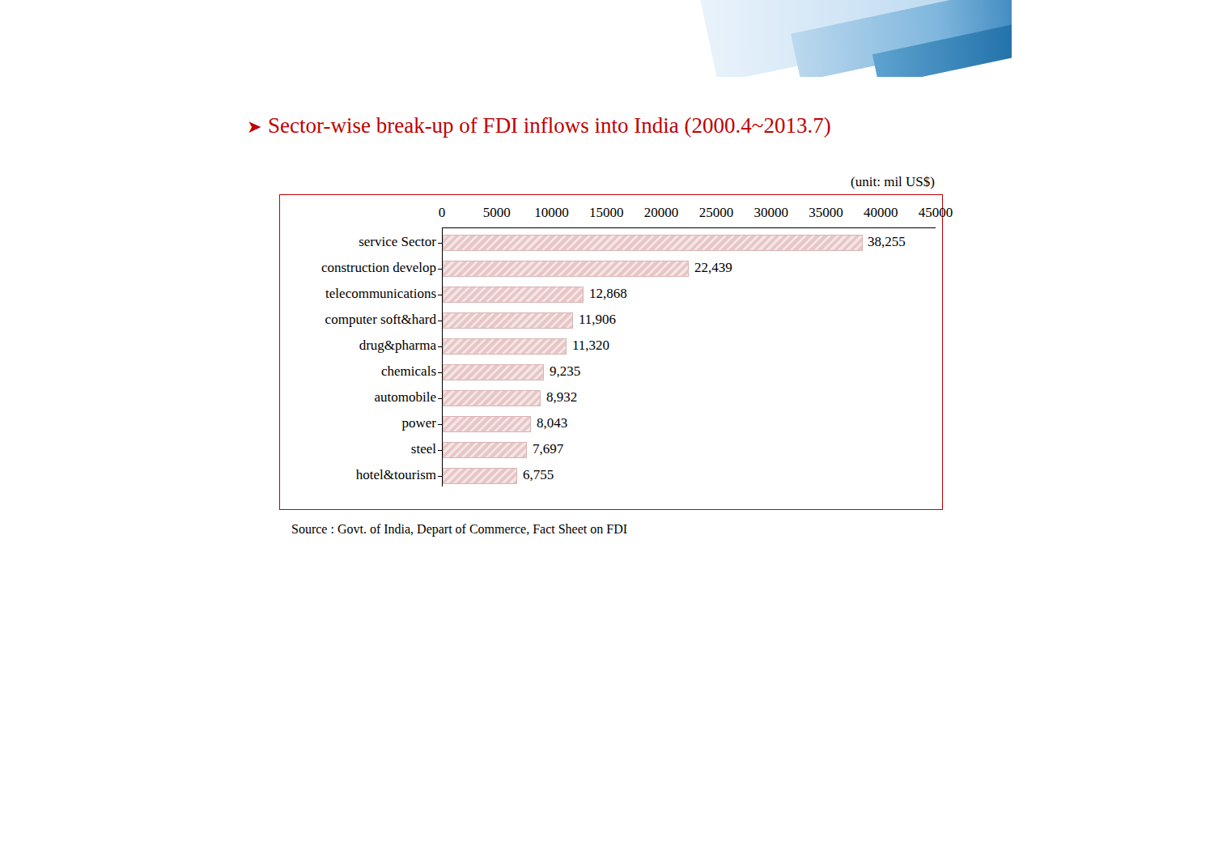➤Sector-wise break-up of FDI inflows into India (2000.4~2013.7)
(unit: mil US$)
0 5000 10000 15000 20000 25000 30000 35000 40000 45000
service Sector
38,255
construction develop
22,439
telecommunications
12,868
computer soft&hard
11,906
drug&pharma
11,320
chemicals
9,235
automobile
8,932
power
8,043
steel
7,697
hotel&tourism
6,755
Source : Govt. of India, Depart of Commerce, Fact Sheet on FDI